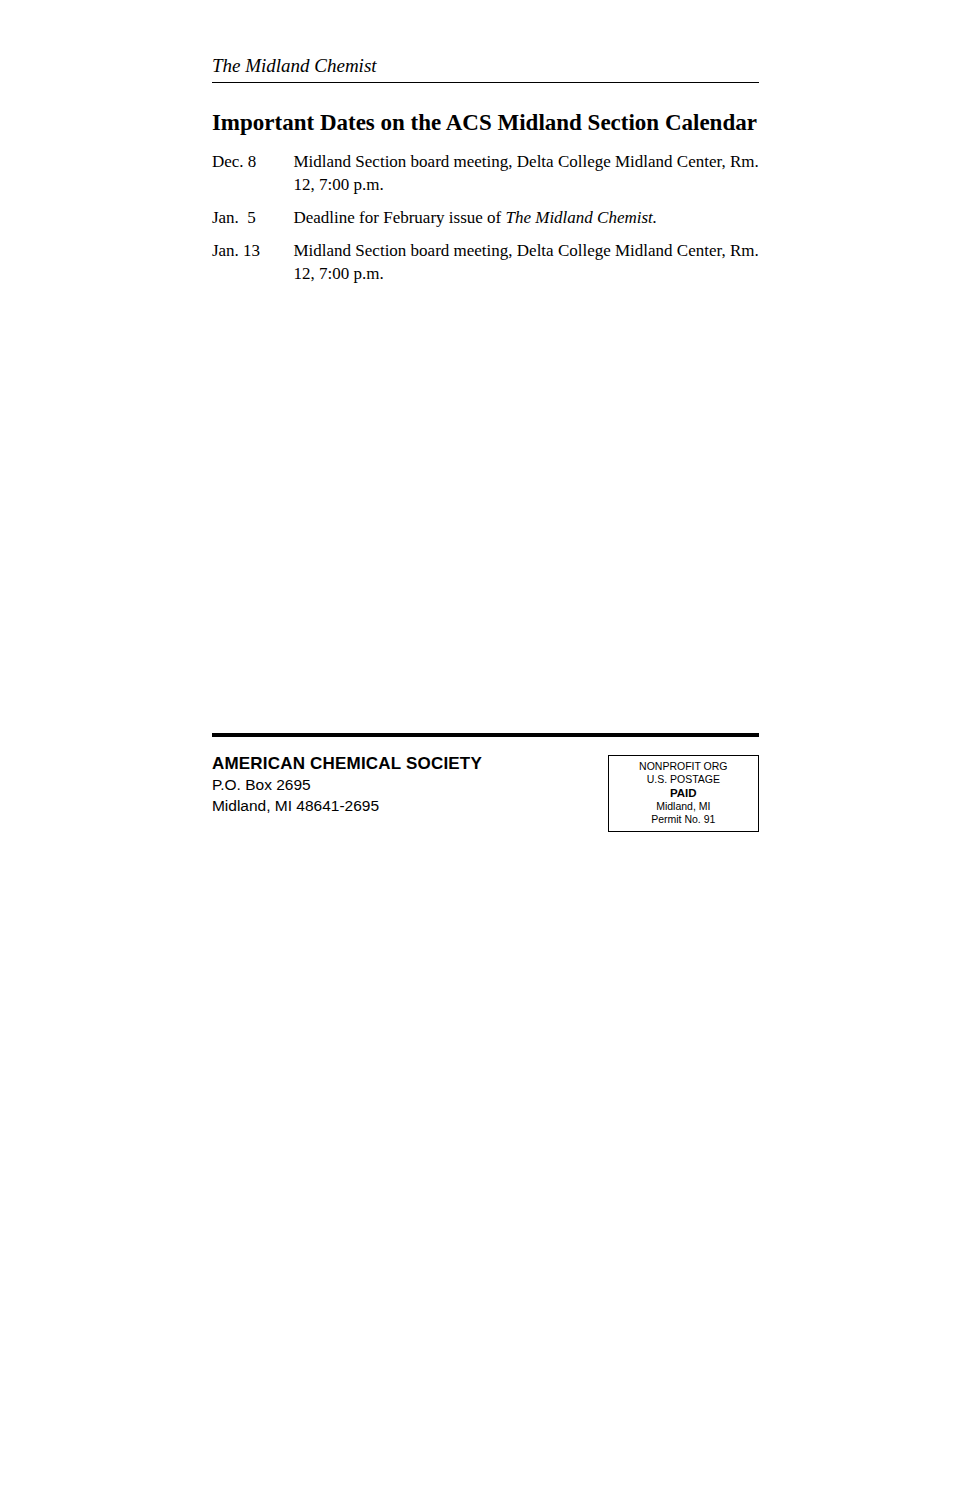The Midland Chemist
Important Dates on the ACS Midland Section Calendar
| Dec. 8 | Midland Section board meeting, Delta College Midland Center, Rm. 12, 7:00 p.m. |
| Jan. 5 | Deadline for February issue of The Midland Chemist. |
| Jan. 13 | Midland Section board meeting, Delta College Midland Center, Rm. 12, 7:00 p.m. |
AMERICAN CHEMICAL SOCIETY
P.O. Box 2695
Midland, MI 48641-2695
NONPROFIT ORG
U.S. POSTAGE
PAID
Midland, MI
Permit No. 91